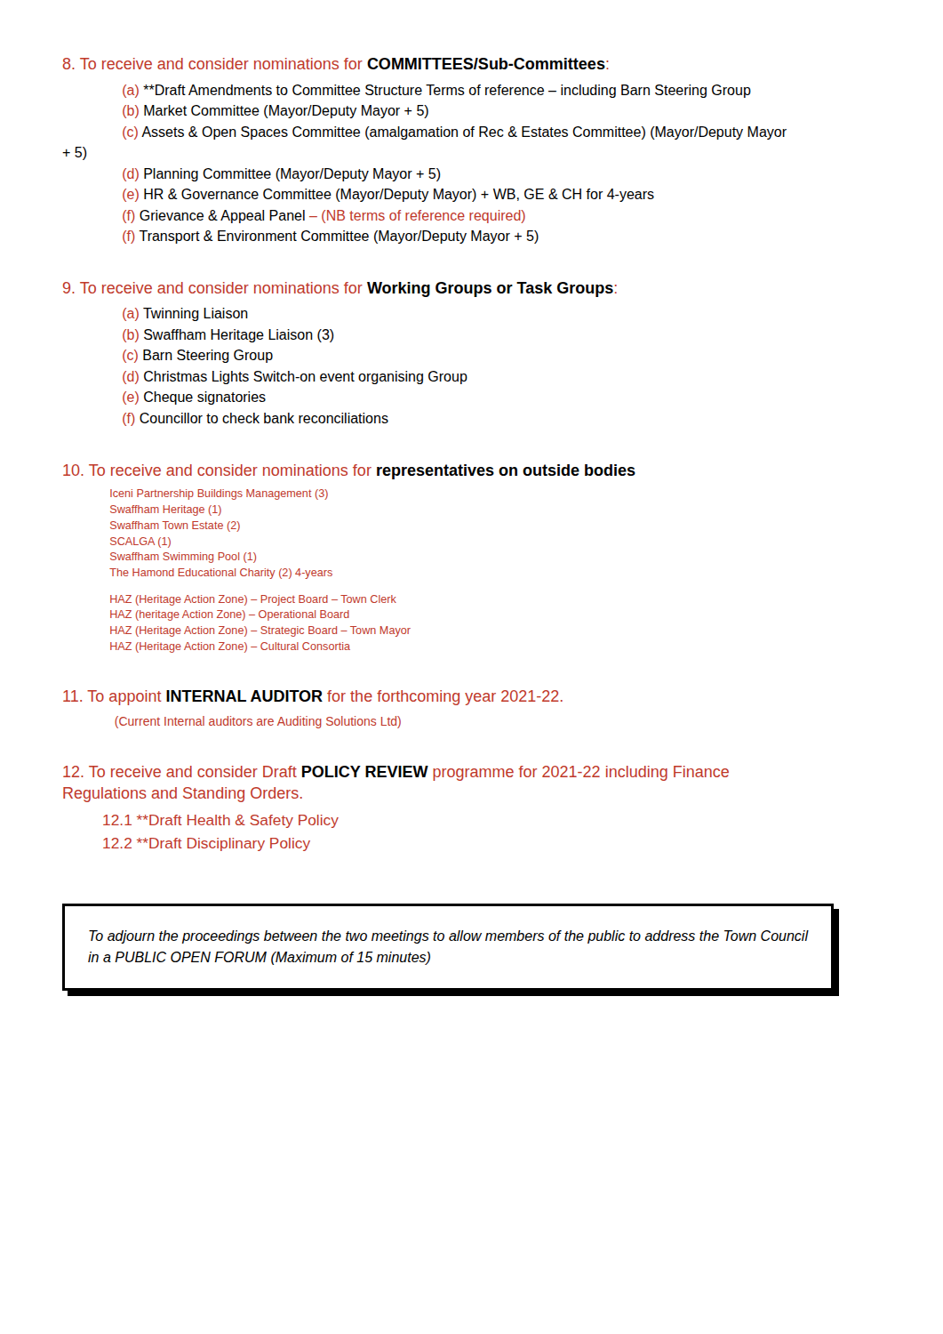8. To receive and consider nominations for COMMITTEES/Sub-Committees:
(a) **Draft Amendments to Committee Structure Terms of reference – including Barn Steering Group
(b) Market Committee (Mayor/Deputy Mayor + 5)
(c) Assets & Open Spaces Committee (amalgamation of Rec & Estates Committee) (Mayor/Deputy Mayor
+ 5)
(d) Planning Committee (Mayor/Deputy Mayor + 5)
(e) HR & Governance Committee (Mayor/Deputy Mayor) + WB, GE & CH for 4-years
(f) Grievance & Appeal Panel – (NB terms of reference required)
(f) Transport & Environment Committee (Mayor/Deputy Mayor + 5)
9. To receive and consider nominations for Working Groups or Task Groups:
(a) Twinning Liaison
(b) Swaffham Heritage Liaison (3)
(c) Barn Steering Group
(d) Christmas Lights Switch-on event organising Group
(e) Cheque signatories
(f) Councillor to check bank reconciliations
10. To receive and consider nominations for representatives on outside bodies
Iceni Partnership Buildings Management (3)
Swaffham Heritage (1)
Swaffham Town Estate (2)
SCALGA (1)
Swaffham Swimming Pool (1)
The Hamond Educational Charity (2) 4-years
HAZ (Heritage Action Zone) – Project Board – Town Clerk
HAZ (heritage Action Zone) – Operational Board
HAZ (Heritage Action Zone) – Strategic Board – Town Mayor
HAZ (Heritage Action Zone) – Cultural Consortia
11. To appoint INTERNAL AUDITOR for the forthcoming year 2021-22.
(Current Internal auditors are Auditing Solutions Ltd)
12. To receive and consider Draft POLICY REVIEW programme for 2021-22 including Finance
Regulations and Standing Orders.
12.1 **Draft Health & Safety Policy
12.2 **Draft Disciplinary Policy
To adjourn the proceedings between the two meetings to allow members of the public to address the Town Council in a PUBLIC OPEN FORUM (Maximum of 15 minutes)